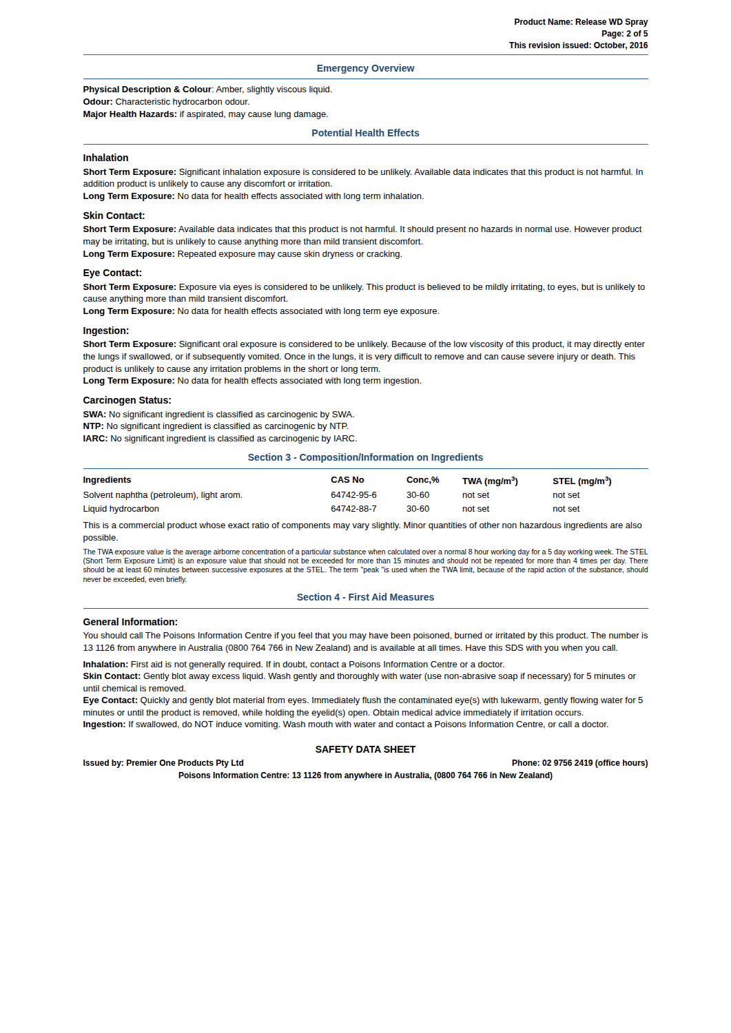Product Name: Release WD Spray
Page: 2 of 5
This revision issued: October, 2016
Emergency Overview
Physical Description & Colour: Amber, slightly viscous liquid.
Odour: Characteristic hydrocarbon odour.
Major Health Hazards: if aspirated, may cause lung damage.
Potential Health Effects
Inhalation
Short Term Exposure: Significant inhalation exposure is considered to be unlikely. Available data indicates that this product is not harmful. In addition product is unlikely to cause any discomfort or irritation.
Long Term Exposure: No data for health effects associated with long term inhalation.
Skin Contact:
Short Term Exposure: Available data indicates that this product is not harmful. It should present no hazards in normal use. However product may be irritating, but is unlikely to cause anything more than mild transient discomfort.
Long Term Exposure: Repeated exposure may cause skin dryness or cracking.
Eye Contact:
Short Term Exposure: Exposure via eyes is considered to be unlikely. This product is believed to be mildly irritating, to eyes, but is unlikely to cause anything more than mild transient discomfort.
Long Term Exposure: No data for health effects associated with long term eye exposure.
Ingestion:
Short Term Exposure: Significant oral exposure is considered to be unlikely. Because of the low viscosity of this product, it may directly enter the lungs if swallowed, or if subsequently vomited. Once in the lungs, it is very difficult to remove and can cause severe injury or death. This product is unlikely to cause any irritation problems in the short or long term.
Long Term Exposure: No data for health effects associated with long term ingestion.
Carcinogen Status:
SWA: No significant ingredient is classified as carcinogenic by SWA.
NTP: No significant ingredient is classified as carcinogenic by NTP.
IARC: No significant ingredient is classified as carcinogenic by IARC.
Section 3 - Composition/Information on Ingredients
| Ingredients | CAS No | Conc,% | TWA (mg/m 3 ) | STEL (mg/m 3 ) |
| --- | --- | --- | --- | --- |
| Solvent naphtha (petroleum), light arom. | 64742-95-6 | 30-60 | not set | not set |
| Liquid hydrocarbon | 64742-88-7 | 30-60 | not set | not set |
This is a commercial product whose exact ratio of components may vary slightly. Minor quantities of other non hazardous ingredients are also possible.
The TWA exposure value is the average airborne concentration of a particular substance when calculated over a normal 8 hour working day for a 5 day working week. The STEL (Short Term Exposure Limit) is an exposure value that should not be exceeded for more than 15 minutes and should not be repeated for more than 4 times per day. There should be at least 60 minutes between successive exposures at the STEL. The term "peak "is used when the TWA limit, because of the rapid action of the substance, should never be exceeded, even briefly.
Section 4 - First Aid Measures
General Information:
You should call The Poisons Information Centre if you feel that you may have been poisoned, burned or irritated by this product. The number is 13 1126 from anywhere in Australia (0800 764 766 in New Zealand) and is available at all times. Have this SDS with you when you call.
Inhalation: First aid is not generally required. If in doubt, contact a Poisons Information Centre or a doctor.
Skin Contact: Gently blot away excess liquid. Wash gently and thoroughly with water (use non-abrasive soap if necessary) for 5 minutes or until chemical is removed.
Eye Contact: Quickly and gently blot material from eyes. Immediately flush the contaminated eye(s) with lukewarm, gently flowing water for 5 minutes or until the product is removed, while holding the eyelid(s) open. Obtain medical advice immediately if irritation occurs.
Ingestion: If swallowed, do NOT induce vomiting. Wash mouth with water and contact a Poisons Information Centre, or call a doctor.
SAFETY DATA SHEET
Issued by: Premier One Products Pty Ltd Phone: 02 9756 2419 (office hours)
Poisons Information Centre: 13 1126 from anywhere in Australia, (0800 764 766 in New Zealand)